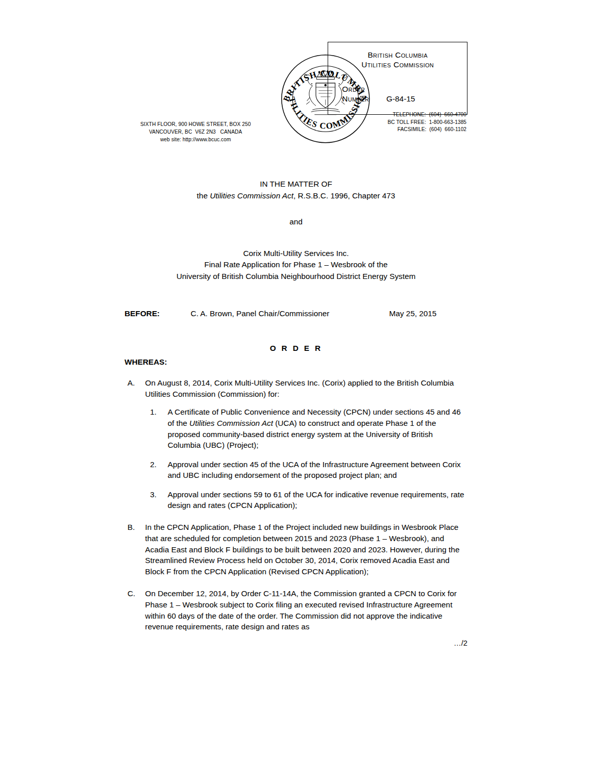BRITISH COLUMBIA UTILITIES COMMISSION
British Columbia
Utilities Commission
Order
NumberG-84-15
TELEPHONE: (604) 660-4700
BC TOLL FREE: 1-800-663-1385
FACSIMILE: (604) 660-1102
SIXTH FLOOR, 900 HOWE STREET, BOX 250
VANCOUVER, BC V6Z 2N3 CANADA
web site: http://www.bcuc.com
IN THE MATTER OF
the Utilities Commission Act, R.S.B.C. 1996, Chapter 473
and
Corix Multi-Utility Services Inc.
Final Rate Application for Phase 1 – Wesbrook of the
University of British Columbia Neighbourhood District Energy System
BEFORE:
C. A. Brown, Panel Chair/Commissioner
May 25, 2015
O R D E R
WHEREAS:
A. On August 8, 2014, Corix Multi-Utility Services Inc. (Corix) applied to the British Columbia Utilities Commission (Commission) for:
1. A Certificate of Public Convenience and Necessity (CPCN) under sections 45 and 46 of the Utilities Commission Act (UCA) to construct and operate Phase 1 of the proposed community-based district energy system at the University of British Columbia (UBC) (Project);
2. Approval under section 45 of the UCA of the Infrastructure Agreement between Corix and UBC including endorsement of the proposed project plan; and
3. Approval under sections 59 to 61 of the UCA for indicative revenue requirements, rate design and rates (CPCN Application);
B. In the CPCN Application, Phase 1 of the Project included new buildings in Wesbrook Place that are scheduled for completion between 2015 and 2023 (Phase 1 – Wesbrook), and Acadia East and Block F buildings to be built between 2020 and 2023. However, during the Streamlined Review Process held on October 30, 2014, Corix removed Acadia East and Block F from the CPCN Application (Revised CPCN Application);
C. On December 12, 2014, by Order C-11-14A, the Commission granted a CPCN to Corix for Phase 1 – Wesbrook subject to Corix filing an executed revised Infrastructure Agreement within 60 days of the date of the order. The Commission did not approve the indicative revenue requirements, rate design and rates as
…/2